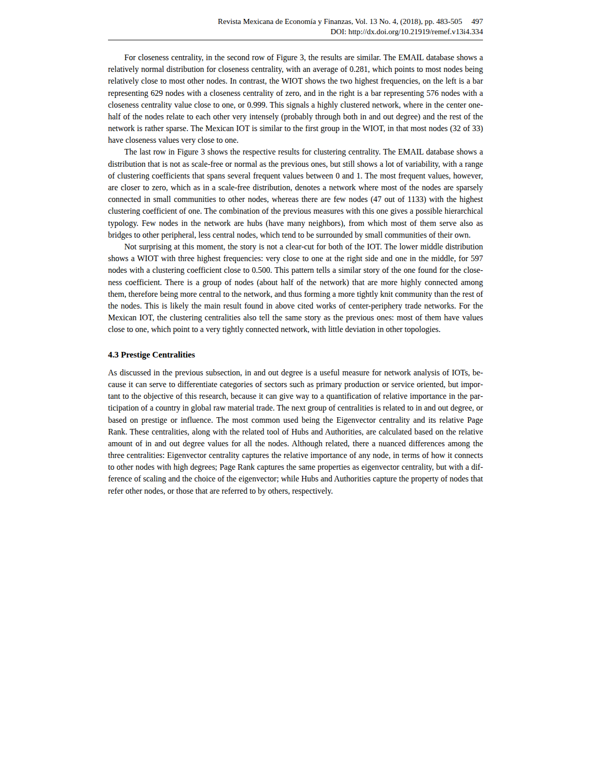Revista Mexicana de Economía y Finanzas, Vol. 13 No. 4, (2018), pp. 483-505497 DOI: http://dx.doi.org/10.21919/remef.v13i4.334
For closeness centrality, in the second row of Figure 3, the results are similar. The EMAIL database shows a relatively normal distribution for closeness centrality, with an average of 0.281, which points to most nodes being relatively close to most other nodes. In contrast, the WIOT shows the two highest frequencies, on the left is a bar representing 629 nodes with a closeness centrality of zero, and in the right is a bar representing 576 nodes with a closeness centrality value close to one, or 0.999. This signals a highly clustered network, where in the center one-half of the nodes relate to each other very intensely (probably through both in and out degree) and the rest of the network is rather sparse. The Mexican IOT is similar to the first group in the WIOT, in that most nodes (32 of 33) have closeness values very close to one.
The last row in Figure 3 shows the respective results for clustering centrality. The EMAIL database shows a distribution that is not as scale-free or normal as the previous ones, but still shows a lot of variability, with a range of clustering coefficients that spans several frequent values between 0 and 1. The most frequent values, however, are closer to zero, which as in a scale-free distribution, denotes a network where most of the nodes are sparsely connected in small communities to other nodes, whereas there are few nodes (47 out of 1133) with the highest clustering coefficient of one. The combination of the previous measures with this one gives a possible hierarchical typology. Few nodes in the network are hubs (have many neighbors), from which most of them serve also as bridges to other peripheral, less central nodes, which tend to be surrounded by small communities of their own.
Not surprising at this moment, the story is not a clear-cut for both of the IOT. The lower middle distribution shows a WIOT with three highest frequencies: very close to one at the right side and one in the middle, for 597 nodes with a clustering coefficient close to 0.500. This pattern tells a similar story of the one found for the closeness coefficient. There is a group of nodes (about half of the network) that are more highly connected among them, therefore being more central to the network, and thus forming a more tightly knit community than the rest of the nodes. This is likely the main result found in above cited works of center-periphery trade networks. For the Mexican IOT, the clustering centralities also tell the same story as the previous ones: most of them have values close to one, which point to a very tightly connected network, with little deviation in other topologies.
4.3 Prestige Centralities
As discussed in the previous subsection, in and out degree is a useful measure for network analysis of IOTs, because it can serve to differentiate categories of sectors such as primary production or service oriented, but important to the objective of this research, because it can give way to a quantification of relative importance in the participation of a country in global raw material trade. The next group of centralities is related to in and out degree, or based on prestige or influence. The most common used being the Eigenvector centrality and its relative Page Rank. These centralities, along with the related tool of Hubs and Authorities, are calculated based on the relative amount of in and out degree values for all the nodes. Although related, there a nuanced differences among the three centralities: Eigenvector centrality captures the relative importance of any node, in terms of how it connects to other nodes with high degrees; Page Rank captures the same properties as eigenvector centrality, but with a difference of scaling and the choice of the eigenvector; while Hubs and Authorities capture the property of nodes that refer other nodes, or those that are referred to by others, respectively.